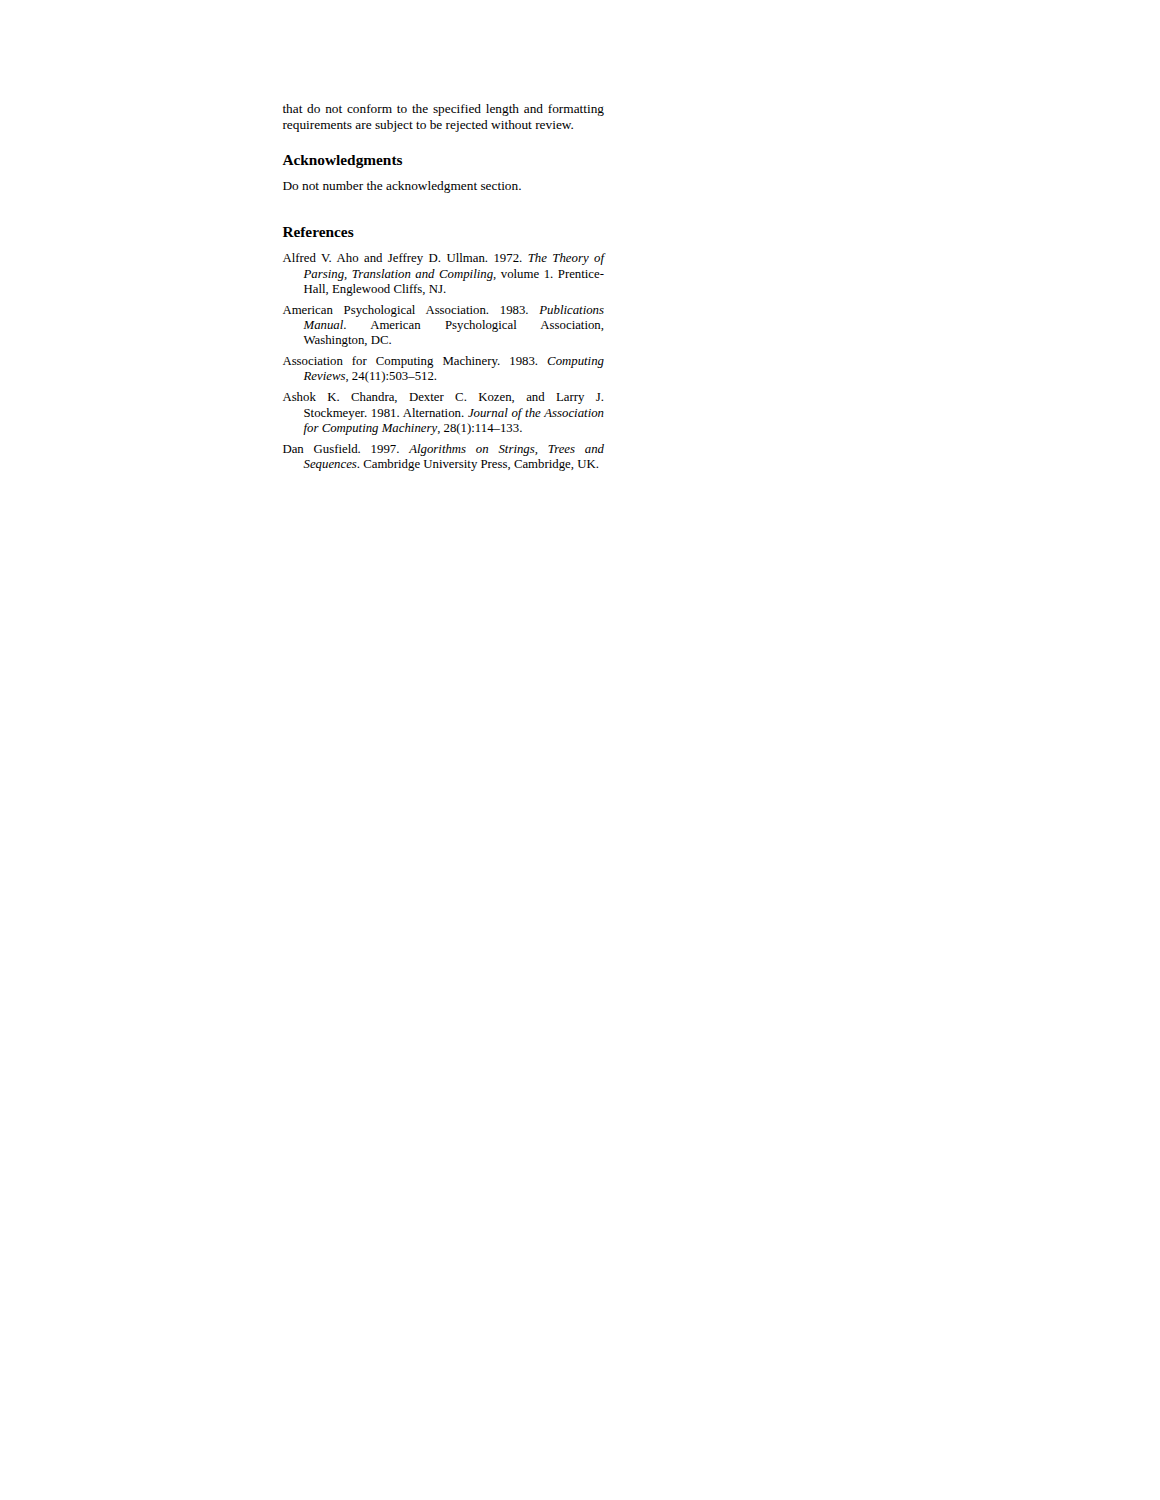that do not conform to the specified length and formatting requirements are subject to be rejected without review.
Acknowledgments
Do not number the acknowledgment section.
References
Alfred V. Aho and Jeffrey D. Ullman. 1972. The Theory of Parsing, Translation and Compiling, volume 1. Prentice-Hall, Englewood Cliffs, NJ.
American Psychological Association. 1983. Publications Manual. American Psychological Association, Washington, DC.
Association for Computing Machinery. 1983. Computing Reviews, 24(11):503–512.
Ashok K. Chandra, Dexter C. Kozen, and Larry J. Stockmeyer. 1981. Alternation. Journal of the Association for Computing Machinery, 28(1):114–133.
Dan Gusfield. 1997. Algorithms on Strings, Trees and Sequences. Cambridge University Press, Cambridge, UK.